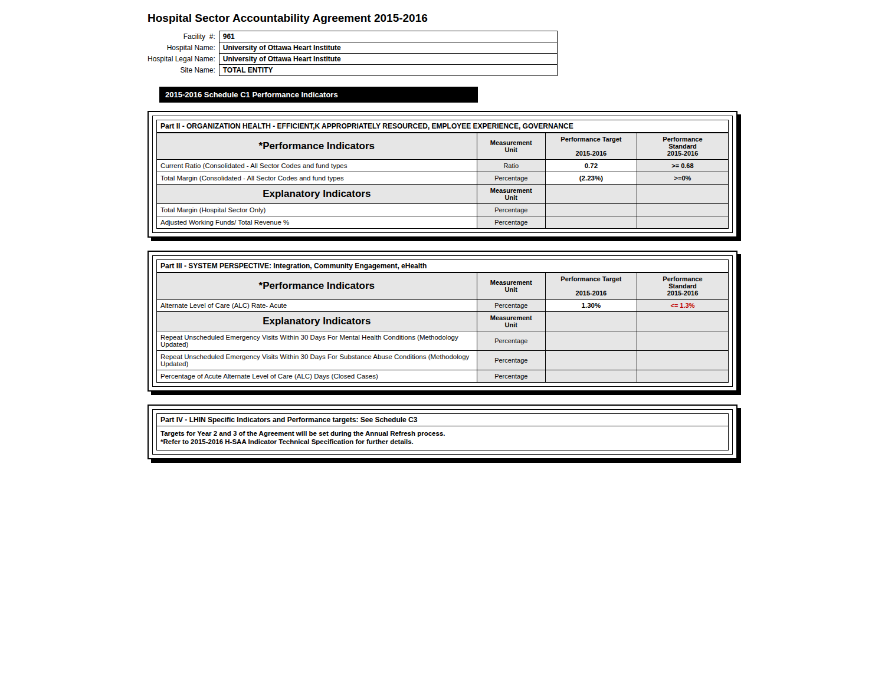Hospital Sector Accountability Agreement 2015-2016
| Facility #: | 961 |
| Hospital Name: | University of Ottawa Heart Institute |
| Hospital Legal Name: | University of Ottawa Heart Institute |
| Site Name: | TOTAL ENTITY |
2015-2016 Schedule C1 Performance Indicators
Part II - ORGANIZATION HEALTH - EFFICIENT,K APPROPRIATELY RESOURCED, EMPLOYEE EXPERIENCE, GOVERNANCE
| *Performance Indicators | Measurement Unit | Performance Target 2015-2016 | Performance Standard 2015-2016 |
| Current Ratio (Consolidated - All Sector Codes and fund types | Ratio | 0.72 | >= 0.68 |
| Total Margin (Consolidated - All Sector Codes and fund types | Percentage | (2.23%) | >=0% |
| Explanatory Indicators | Measurement Unit | | |
| Total Margin (Hospital Sector Only) | Percentage | | |
| Adjusted Working Funds/ Total Revenue % | Percentage | | |
Part III - SYSTEM PERSPECTIVE: Integration, Community Engagement, eHealth
| *Performance Indicators | Measurement Unit | Performance Target 2015-2016 | Performance Standard 2015-2016 |
| Alternate Level of Care (ALC) Rate- Acute | Percentage | 1.30% | <= 1.3% |
| Explanatory Indicators | Measurement Unit | | |
| Repeat Unscheduled Emergency Visits Within 30 Days For Mental Health Conditions (Methodology Updated) | Percentage | | |
| Repeat Unscheduled Emergency Visits Within 30 Days For Substance Abuse Conditions (Methodology Updated) | Percentage | | |
| Percentage of Acute Alternate Level of Care (ALC) Days (Closed Cases) | Percentage | | |
Part IV - LHIN Specific Indicators and Performance targets: See Schedule C3
Targets for Year 2 and 3 of the Agreement will be set during the Annual Refresh process.
*Refer to 2015-2016 H-SAA Indicator Technical Specification for further details.